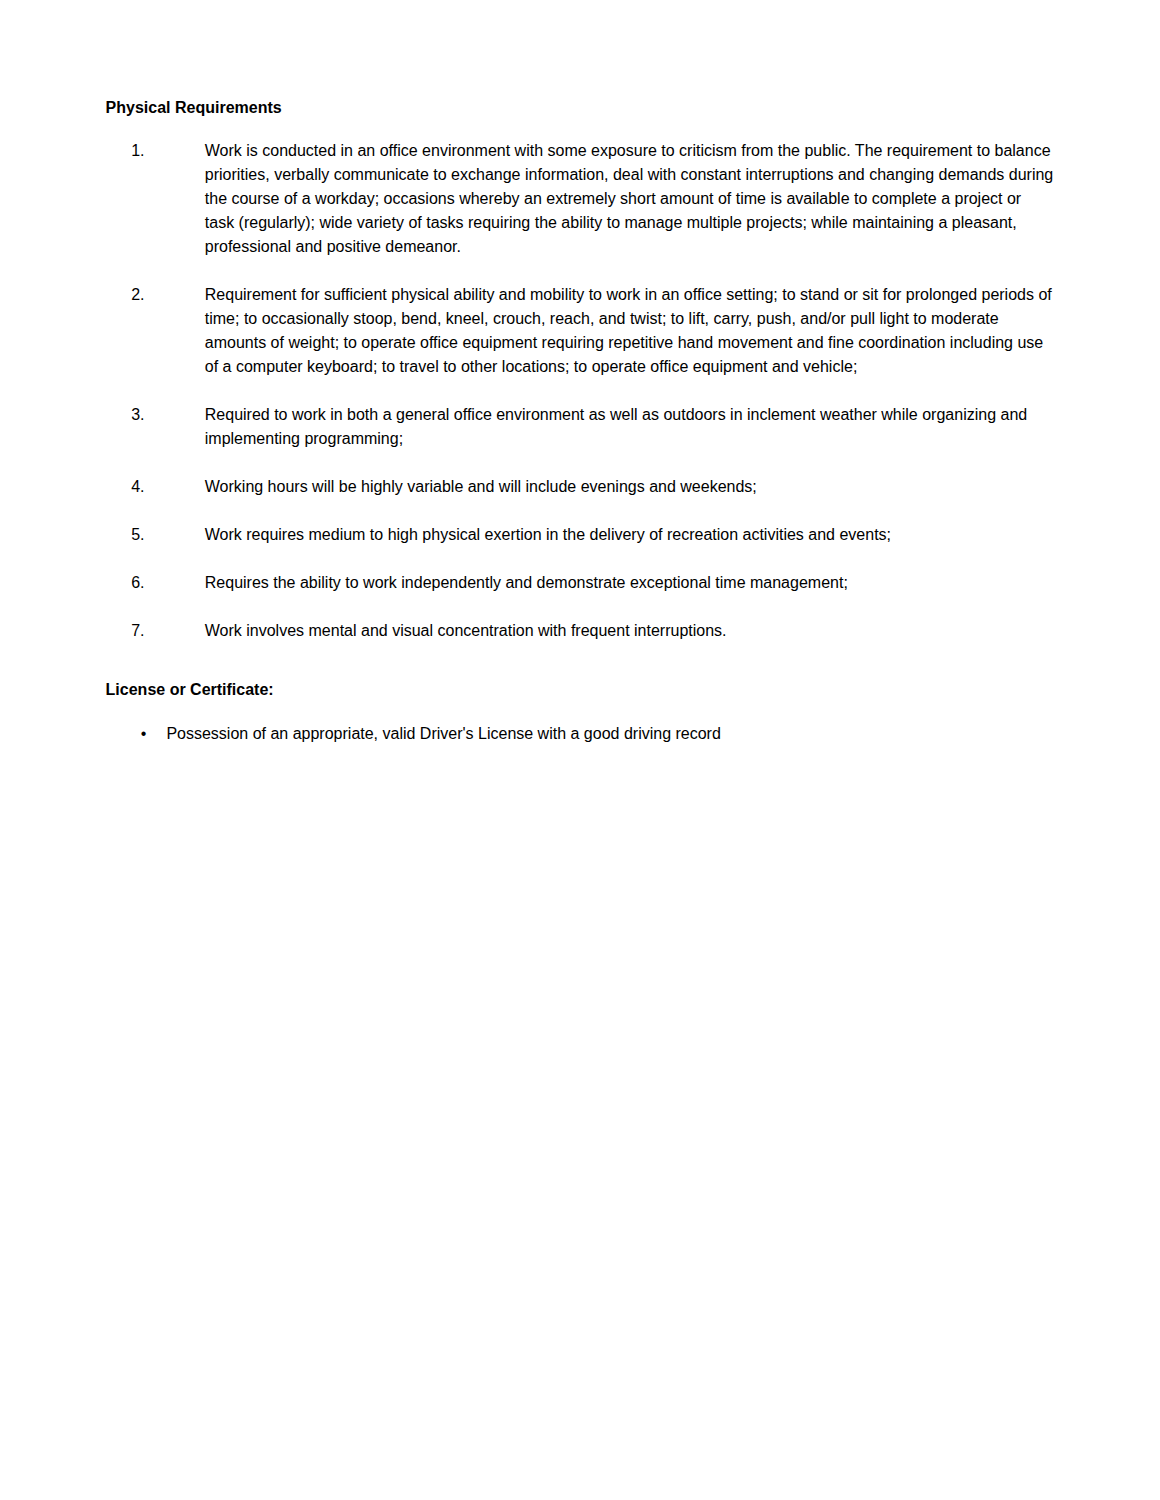Physical Requirements
Work is conducted in an office environment with some exposure to criticism from the public. The requirement to balance priorities, verbally communicate to exchange information, deal with constant interruptions and changing demands during the course of a workday; occasions whereby an extremely short amount of time is available to complete a project or task (regularly); wide variety of tasks requiring the ability to manage multiple projects; while maintaining a pleasant, professional and positive demeanor.
Requirement for sufficient physical ability and mobility to work in an office setting; to stand or sit for prolonged periods of time; to occasionally stoop, bend, kneel, crouch, reach, and twist; to lift, carry, push, and/or pull light to moderate amounts of weight; to operate office equipment requiring repetitive hand movement and fine coordination including use of a computer keyboard; to travel to other locations; to operate office equipment and vehicle;
Required to work in both a general office environment as well as outdoors in inclement weather while organizing and implementing programming;
Working hours will be highly variable and will include evenings and weekends;
Work requires medium to high physical exertion in the delivery of recreation activities and events;
Requires the ability to work independently and demonstrate exceptional time management;
Work involves mental and visual concentration with frequent interruptions.
License or Certificate:
Possession of an appropriate, valid Driver's License with a good driving record